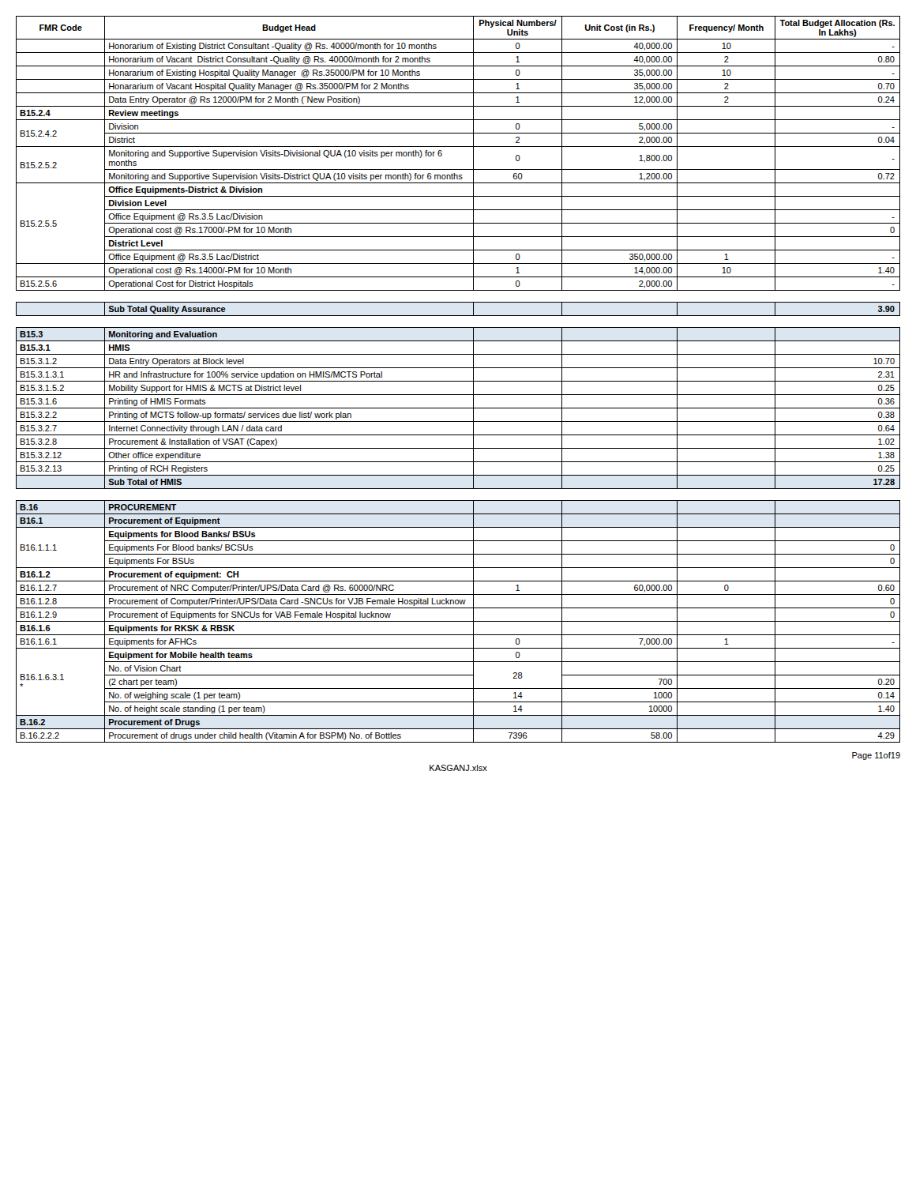| FMR Code | Budget Head | Physical Numbers/ Units | Unit Cost (in Rs.) | Frequency/ Month | Total Budget Allocation (Rs. In Lakhs) |
| --- | --- | --- | --- | --- | --- |
| | Honorarium of Existing District Consultant -Quality @ Rs. 40000/month for 10 months | 0 | 40,000.00 | 10 | - |
| | Honorarium of Vacant District Consultant -Quality @ Rs. 40000/month for 2 months | 1 | 40,000.00 | 2 | 0.80 |
| | Honararium of Existing Hospital Quality Manager @ Rs.35000/PM for 10 Months | 0 | 35,000.00 | 10 | - |
| | Honararium of Vacant Hospital Quality Manager @ Rs.35000/PM for 2 Months | 1 | 35,000.00 | 2 | 0.70 |
| | Data Entry Operator @ Rs 12000/PM for 2 Month (¨New Position) | 1 | 12,000.00 | 2 | 0.24 |
| B15.2.4 | Review meetings | | | | |
| B15.2.4.2 | Division | 0 | 5,000.00 | | - |
| District | 2 | 2,000.00 | | 0.04 |
| B15.2.5.2 | Monitoring and Supportive Supervision Visits-Divisional QUA (10 visits per month) for 6 months | 0 | 1,800.00 | | - |
| Monitoring and Supportive Supervision Visits-District QUA (10 visits per month) for 6 months | 60 | 1,200.00 | | 0.72 |
| B15.2.5.5 | Office Equipments-District & Division | | | | |
| Division Level | | | | |
| Office Equipment @ Rs.3.5 Lac/Division | | | | - |
| Operational cost @ Rs.17000/-PM for 10 Month | | | | 0 |
| District Level | | | | |
| Office Equipment @ Rs.3.5 Lac/District | 0 | 350,000.00 | 1 | - |
| | Operational cost @ Rs.14000/-PM for 10 Month | 1 | 14,000.00 | 10 | 1.40 |
| B15.2.5.6 | Operational Cost for District Hospitals | 0 | 2,000.00 | | - |
| | Sub Total Quality Assurance | | | | 3.90 |
| B15.3 | Monitoring and Evaluation | | | | |
| B15.3.1 | HMIS | | | | |
| B15.3.1.2 | Data Entry Operators at Block level | | | | 10.70 |
| B15.3.1.3.1 | HR and Infrastructure for 100% service updation on HMIS/MCTS Portal | | | | 2.31 |
| B15.3.1.5.2 | Mobility Support for HMIS & MCTS at District level | | | | 0.25 |
| B15.3.1.6 | Printing of HMIS Formats | | | | 0.36 |
| B15.3.2.2 | Printing of MCTS follow-up formats/ services due list/ work plan | | | | 0.38 |
| B15.3.2.7 | Internet Connectivity through LAN / data card | | | | 0.64 |
| B15.3.2.8 | Procurement & Installation of VSAT (Capex) | | | | 1.02 |
| B15.3.2.12 | Other office expenditure | | | | 1.38 |
| B15.3.2.13 | Printing of RCH Registers | | | | 0.25 |
| | Sub Total of HMIS | | | | 17.28 |
| B.16 | PROCUREMENT | | | | |
| B16.1 | Procurement of Equipment | | | | |
| B16.1.1.1 | Equipments for Blood Banks/ BSUs | | | | |
| Equipments For Blood banks/ BCSUs | | | | 0 |
| Equipments For BSUs | | | | 0 |
| B16.1.2 | Procurement of equipment: CH | | | | |
| B16.1.2.7 | Procurement of NRC Computer/Printer/UPS/Data Card @ Rs. 60000/NRC | 1 | 60,000.00 | 0 | 0.60 |
| B16.1.2.8 | Procurement of Computer/Printer/UPS/Data Card -SNCUs for VJB Female Hospital Lucknow | | | | 0 |
| B16.1.2.9 | Procurement of Equipments for SNCUs for VAB Female Hospital lucknow | | | | 0 |
| B16.1.6 | Equipments for RKSK & RBSK | | | | |
| B16.1.6.1 | Equipments for AFHCs | 0 | 7,000.00 | 1 | - |
| B16.1.6.3.1 * | Equipment for Mobile health teams | 0 | | | |
| No. of Vision Chart | 28 | | | |
| (2 chart per team) | 700 | | 0.20 |
| No. of weighing scale (1 per team) | 14 | 1000 | | 0.14 |
| No. of height scale standing (1 per team) | 14 | 10000 | | 1.40 |
| B.16.2 | Procurement of Drugs | | | | |
| B.16.2.2.2 | Procurement of drugs under child health (Vitamin A for BSPM) No. of Bottles | 7396 | 58.00 | | 4.29 |
Page 11of19
KASGANJ.xlsx